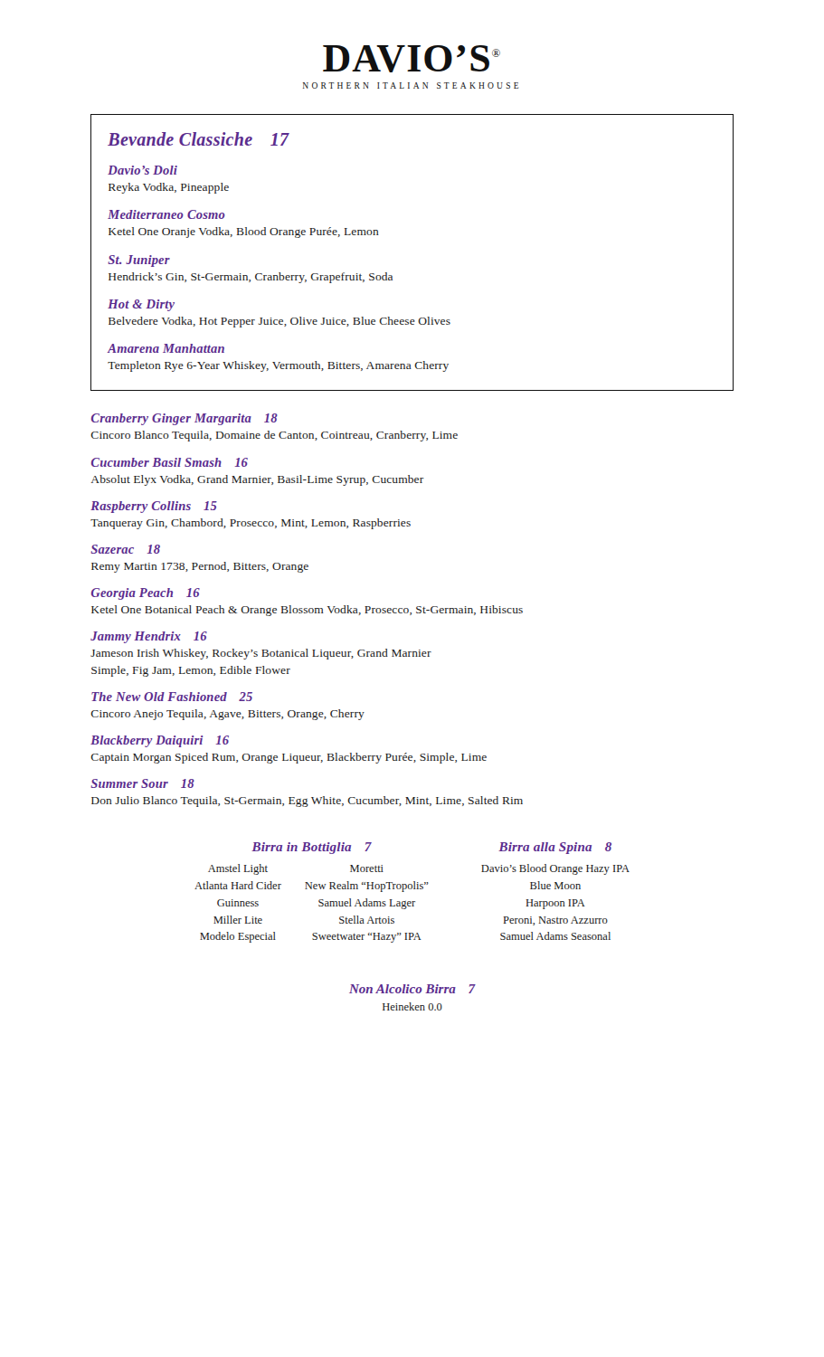DAVIO’S®
NORTHERN ITALIAN STEAKHOUSE
Bevande Classiche 17
Davio’s Doli
Reyka Vodka, Pineapple
Mediterraneo Cosmo
Ketel One Oranje Vodka, Blood Orange Purée, Lemon
St. Juniper
Hendrick’s Gin, St-Germain, Cranberry, Grapefruit, Soda
Hot & Dirty
Belvedere Vodka, Hot Pepper Juice, Olive Juice, Blue Cheese Olives
Amarena Manhattan
Templeton Rye 6-Year Whiskey, Vermouth, Bitters, Amarena Cherry
Cranberry Ginger Margarita 18
Cincoro Blanco Tequila, Domaine de Canton, Cointreau, Cranberry, Lime
Cucumber Basil Smash 16
Absolut Elyx Vodka, Grand Marnier, Basil-Lime Syrup, Cucumber
Raspberry Collins 15
Tanqueray Gin, Chambord, Prosecco, Mint, Lemon, Raspberries
Sazerac 18
Remy Martin 1738, Pernod, Bitters, Orange
Georgia Peach 16
Ketel One Botanical Peach & Orange Blossom Vodka, Prosecco, St-Germain, Hibiscus
Jammy Hendrix 16
Jameson Irish Whiskey, Rockey’s Botanical Liqueur, Grand Marnier
Simple, Fig Jam, Lemon, Edible Flower
The New Old Fashioned 25
Cincoro Anejo Tequila, Agave, Bitters, Orange, Cherry
Blackberry Daiquiri 16
Captain Morgan Spiced Rum, Orange Liqueur, Blackberry Purée, Simple, Lime
Summer Sour 18
Don Julio Blanco Tequila, St-Germain, Egg White, Cucumber, Mint, Lime, Salted Rim
Birra in Bottiglia 7
Amstel Light
Atlanta Hard Cider
Guinness
Miller Lite
Modelo Especial
Moretti
New Realm “HopTropolis”
Samuel Adams Lager
Stella Artois
Sweetwater “Hazy” IPA
Birra alla Spina 8
Davio’s Blood Orange Hazy IPA
Blue Moon
Harpoon IPA
Peroni, Nastro Azzurro
Samuel Adams Seasonal
Non Alcolico Birra 7
Heineken 0.0